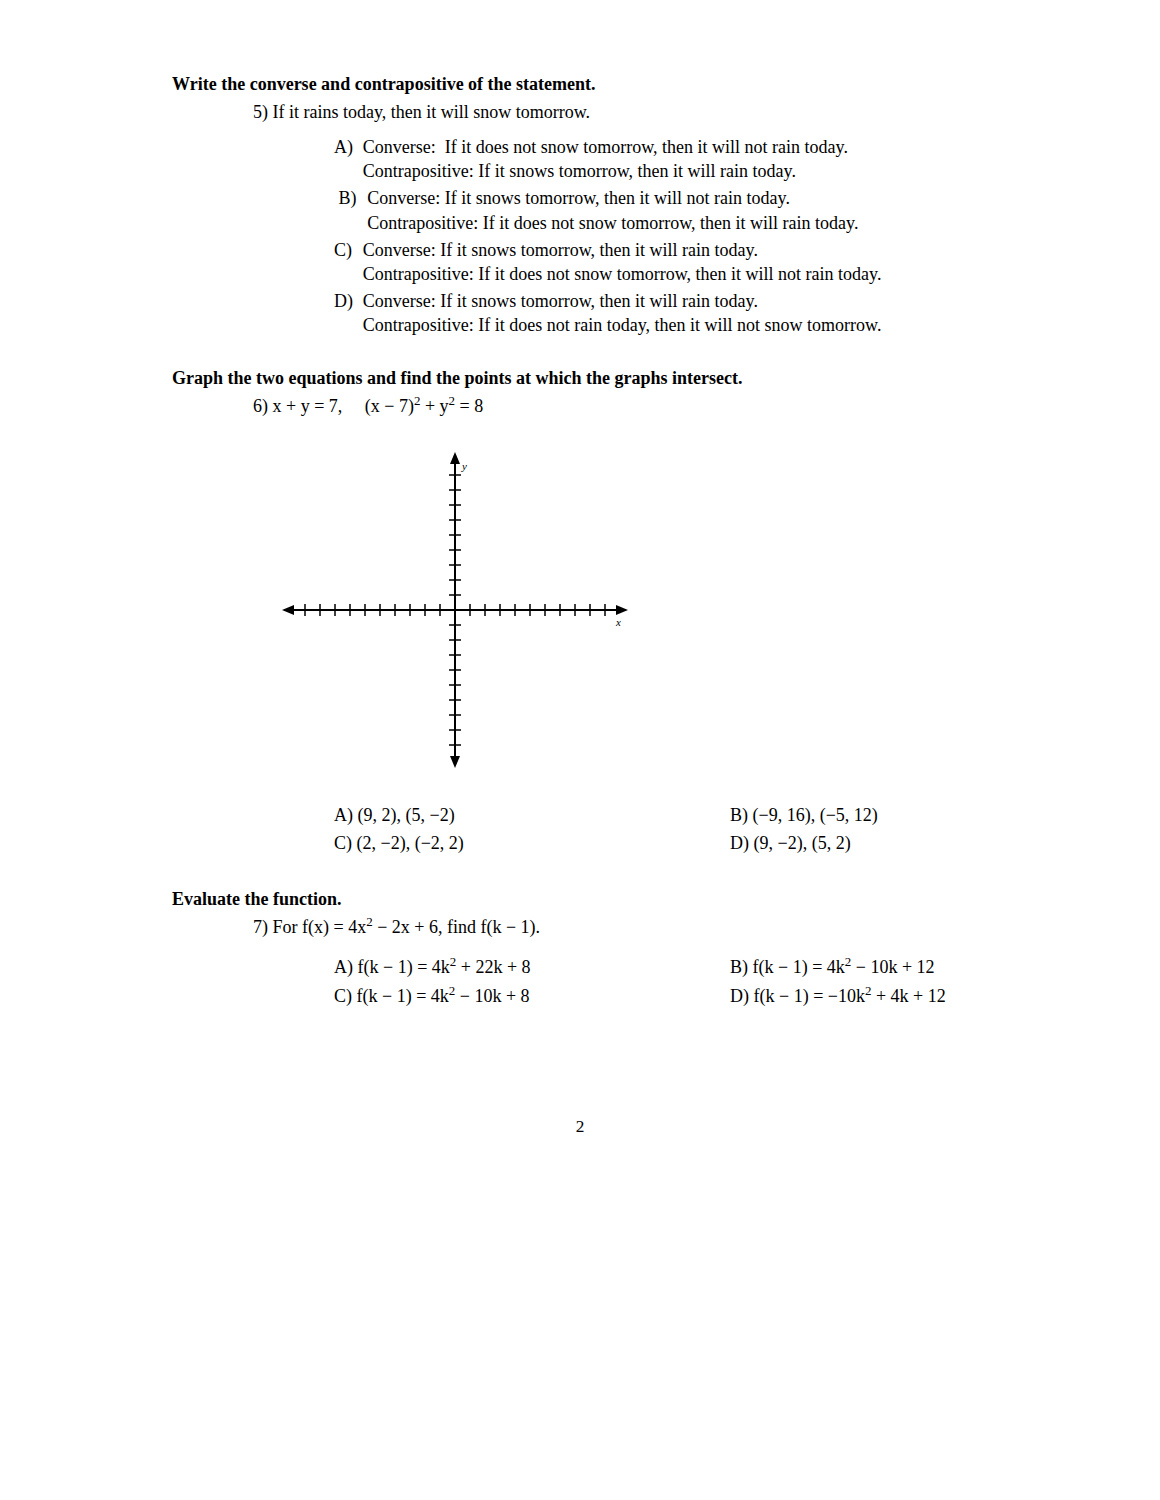Write the converse and contrapositive of the statement.
5) If it rains today, then it will snow tomorrow.
A) Converse: If it does not snow tomorrow, then it will not rain today.Contrapositive: If it snows tomorrow, then it will rain today.
B) Converse: If it snows tomorrow, then it will not rain today.Contrapositive: If it does not snow tomorrow, then it will rain today.
C) Converse: If it snows tomorrow, then it will rain today.Contrapositive: If it does not snow tomorrow, then it will not rain today.
D) Converse: If it snows tomorrow, then it will rain today.Contrapositive: If it does not rain today, then it will not snow tomorrow.
Graph the two equations and find the points at which the graphs intersect.
6) x + y = 7, (x − 7)2 + y2 = 8
y x
| A) (9, 2), (5, −2) | B) (−9, 16), (−5, 12) |
| C) (2, −2), (−2, 2) | D) (9, −2), (5, 2) |
Evaluate the function.
7) For f(x) = 4x2 − 2x + 6, find f(k − 1).
| A) f(k − 1) = 4k 2 + 22k + 8 | B) f(k − 1) = 4k 2 − 10k + 12 |
| C) f(k − 1) = 4k 2 − 10k + 8 | D) f(k − 1) = −10k 2 + 4k + 12 |
2